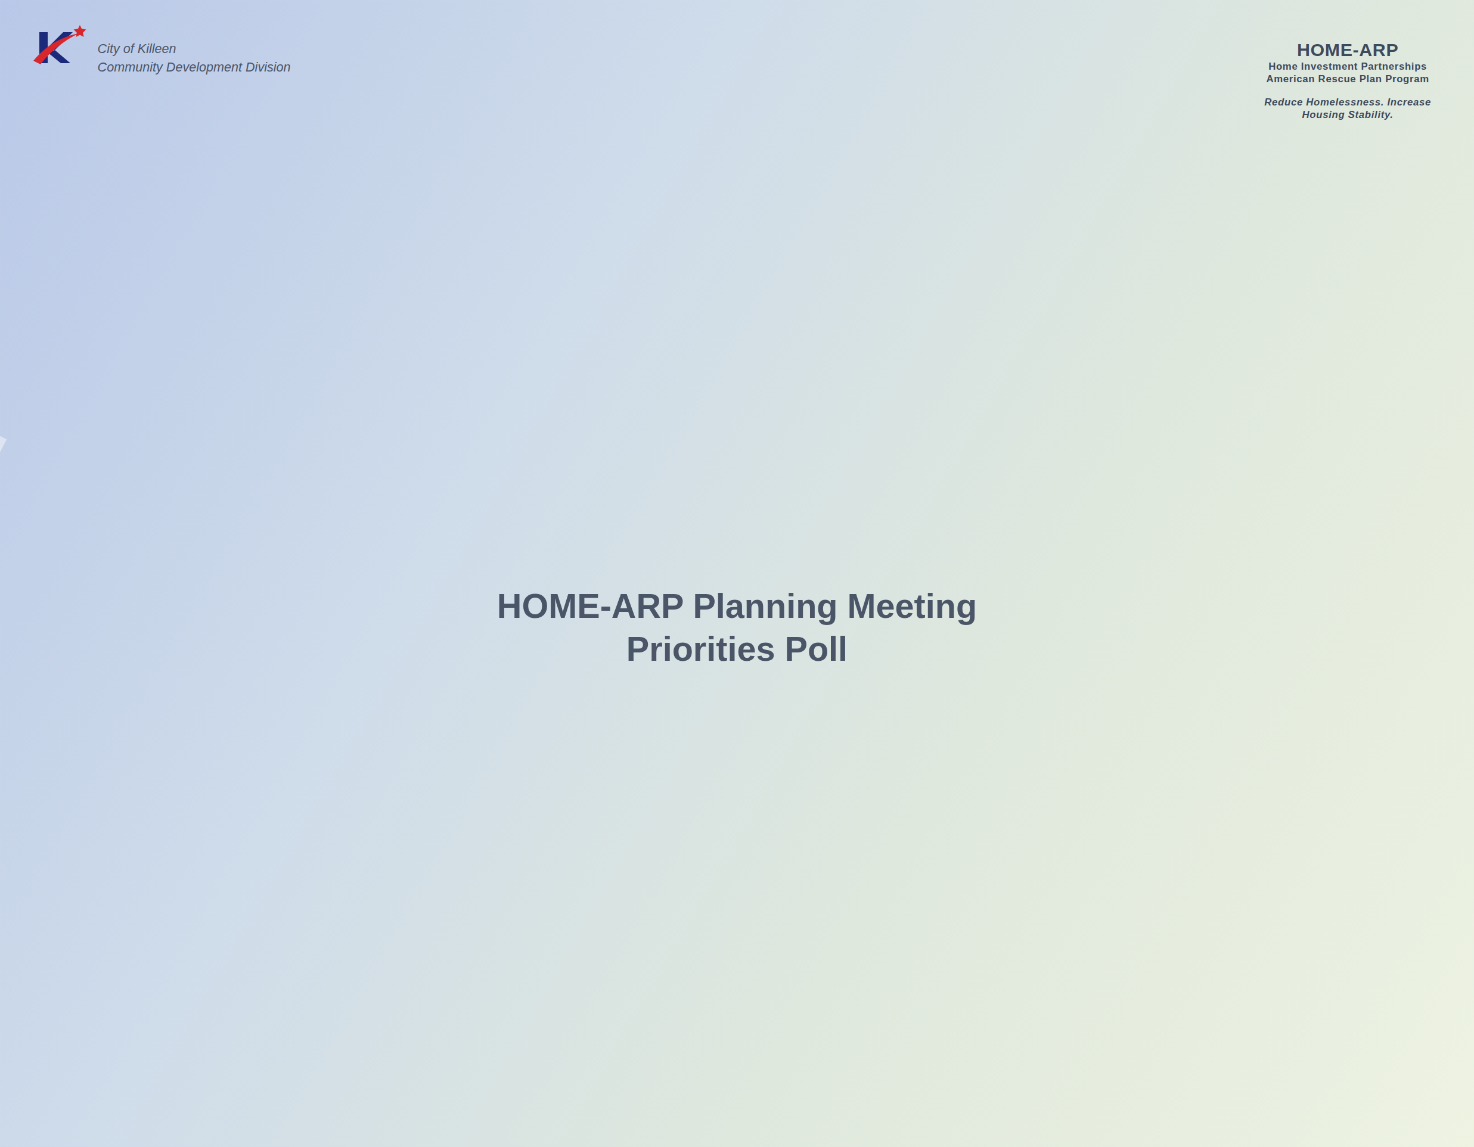City of Killeen
Community Development Division
HOME-ARP
Home Investment Partnerships
American Rescue Plan Program
Reduce Homelessness. Increase
Housing Stability.
HOME-ARP Planning Meeting
Priorities Poll